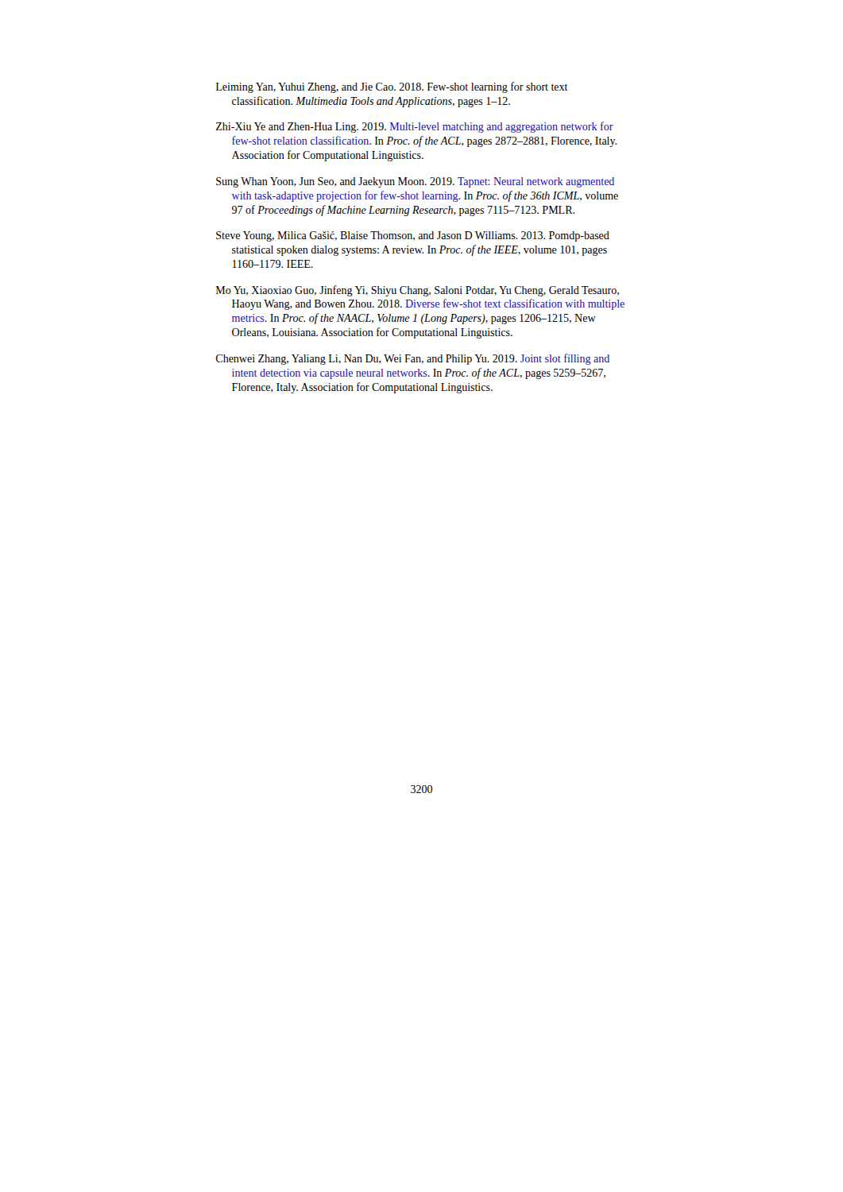Leiming Yan, Yuhui Zheng, and Jie Cao. 2018. Few-shot learning for short text classification. Multimedia Tools and Applications, pages 1–12.
Zhi-Xiu Ye and Zhen-Hua Ling. 2019. Multi-level matching and aggregation network for few-shot relation classification. In Proc. of the ACL, pages 2872–2881, Florence, Italy. Association for Computational Linguistics.
Sung Whan Yoon, Jun Seo, and Jaekyun Moon. 2019. Tapnet: Neural network augmented with task-adaptive projection for few-shot learning. In Proc. of the 36th ICML, volume 97 of Proceedings of Machine Learning Research, pages 7115–7123. PMLR.
Steve Young, Milica Gašić, Blaise Thomson, and Jason D Williams. 2013. Pomdp-based statistical spoken dialog systems: A review. In Proc. of the IEEE, volume 101, pages 1160–1179. IEEE.
Mo Yu, Xiaoxiao Guo, Jinfeng Yi, Shiyu Chang, Saloni Potdar, Yu Cheng, Gerald Tesauro, Haoyu Wang, and Bowen Zhou. 2018. Diverse few-shot text classification with multiple metrics. In Proc. of the NAACL, Volume 1 (Long Papers), pages 1206–1215, New Orleans, Louisiana. Association for Computational Linguistics.
Chenwei Zhang, Yaliang Li, Nan Du, Wei Fan, and Philip Yu. 2019. Joint slot filling and intent detection via capsule neural networks. In Proc. of the ACL, pages 5259–5267, Florence, Italy. Association for Computational Linguistics.
3200